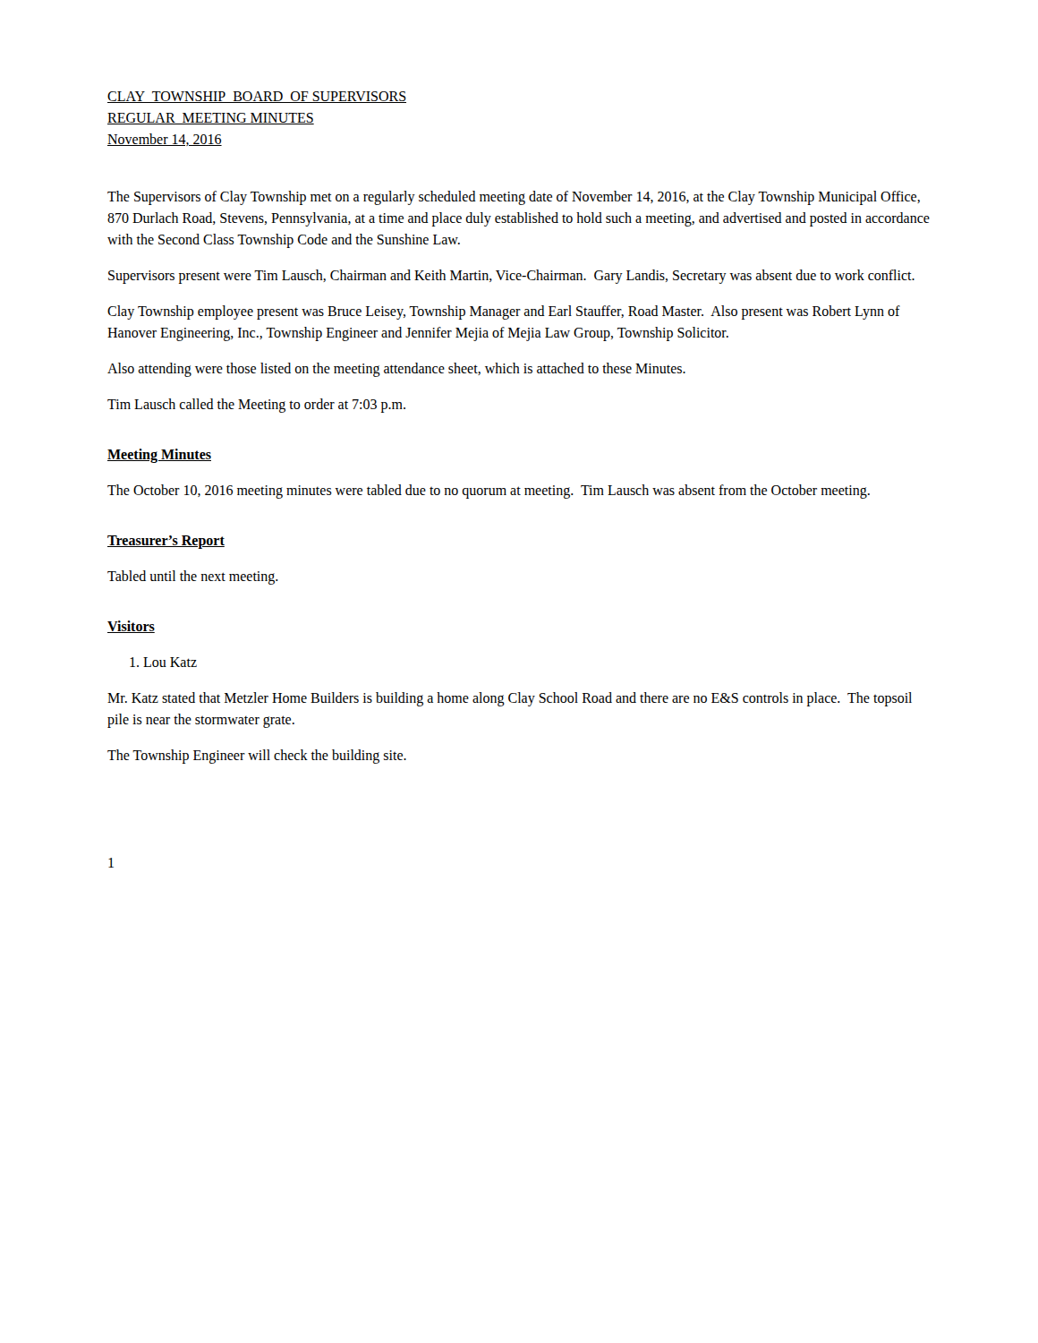CLAY TOWNSHIP BOARD OF SUPERVISORS
REGULAR MEETING MINUTES
November 14, 2016
The Supervisors of Clay Township met on a regularly scheduled meeting date of November 14, 2016, at the Clay Township Municipal Office, 870 Durlach Road, Stevens, Pennsylvania, at a time and place duly established to hold such a meeting, and advertised and posted in accordance with the Second Class Township Code and the Sunshine Law.
Supervisors present were Tim Lausch, Chairman and Keith Martin, Vice-Chairman. Gary Landis, Secretary was absent due to work conflict.
Clay Township employee present was Bruce Leisey, Township Manager and Earl Stauffer, Road Master. Also present was Robert Lynn of Hanover Engineering, Inc., Township Engineer and Jennifer Mejia of Mejia Law Group, Township Solicitor.
Also attending were those listed on the meeting attendance sheet, which is attached to these Minutes.
Tim Lausch called the Meeting to order at 7:03 p.m.
Meeting Minutes
The October 10, 2016 meeting minutes were tabled due to no quorum at meeting. Tim Lausch was absent from the October meeting.
Treasurer’s Report
Tabled until the next meeting.
Visitors
Lou Katz
Mr. Katz stated that Metzler Home Builders is building a home along Clay School Road and there are no E&S controls in place. The topsoil pile is near the stormwater grate.
The Township Engineer will check the building site.
1